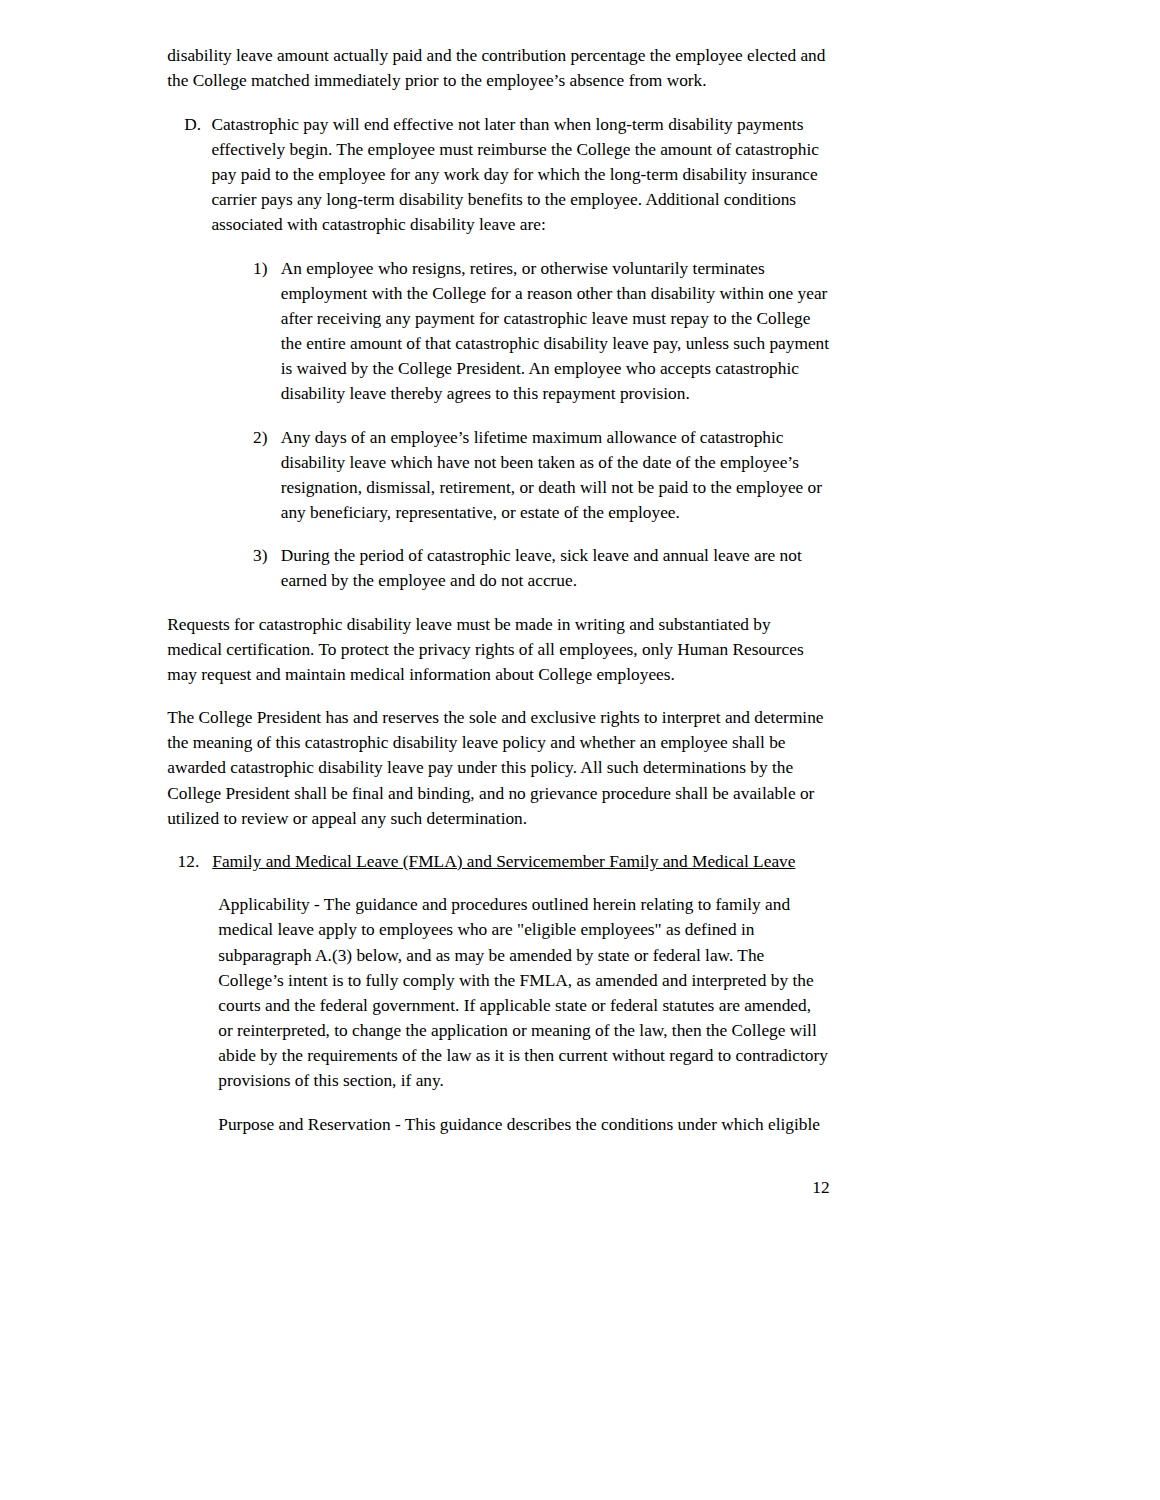disability leave amount actually paid and the contribution percentage the employee elected and the College matched immediately prior to the employee’s absence from work.
Catastrophic pay will end effective not later than when long-term disability payments effectively begin. The employee must reimburse the College the amount of catastrophic pay paid to the employee for any work day for which the long-term disability insurance carrier pays any long-term disability benefits to the employee. Additional conditions associated with catastrophic disability leave are:
An employee who resigns, retires, or otherwise voluntarily terminates employment with the College for a reason other than disability within one year after receiving any payment for catastrophic leave must repay to the College the entire amount of that catastrophic disability leave pay, unless such payment is waived by the College President. An employee who accepts catastrophic disability leave thereby agrees to this repayment provision.
Any days of an employee’s lifetime maximum allowance of catastrophic disability leave which have not been taken as of the date of the employee’s resignation, dismissal, retirement, or death will not be paid to the employee or any beneficiary, representative, or estate of the employee.
During the period of catastrophic leave, sick leave and annual leave are not earned by the employee and do not accrue.
Requests for catastrophic disability leave must be made in writing and substantiated by medical certification. To protect the privacy rights of all employees, only Human Resources may request and maintain medical information about College employees.
The College President has and reserves the sole and exclusive rights to interpret and determine the meaning of this catastrophic disability leave policy and whether an employee shall be awarded catastrophic disability leave pay under this policy. All such determinations by the College President shall be final and binding, and no grievance procedure shall be available or utilized to review or appeal any such determination.
Family and Medical Leave (FMLA) and Servicemember Family and Medical Leave
Applicability - The guidance and procedures outlined herein relating to family and medical leave apply to employees who are "eligible employees" as defined in subparagraph A.(3) below, and as may be amended by state or federal law. The College’s intent is to fully comply with the FMLA, as amended and interpreted by the courts and the federal government. If applicable state or federal statutes are amended, or reinterpreted, to change the application or meaning of the law, then the College will abide by the requirements of the law as it is then current without regard to contradictory provisions of this section, if any.
Purpose and Reservation - This guidance describes the conditions under which eligible
12